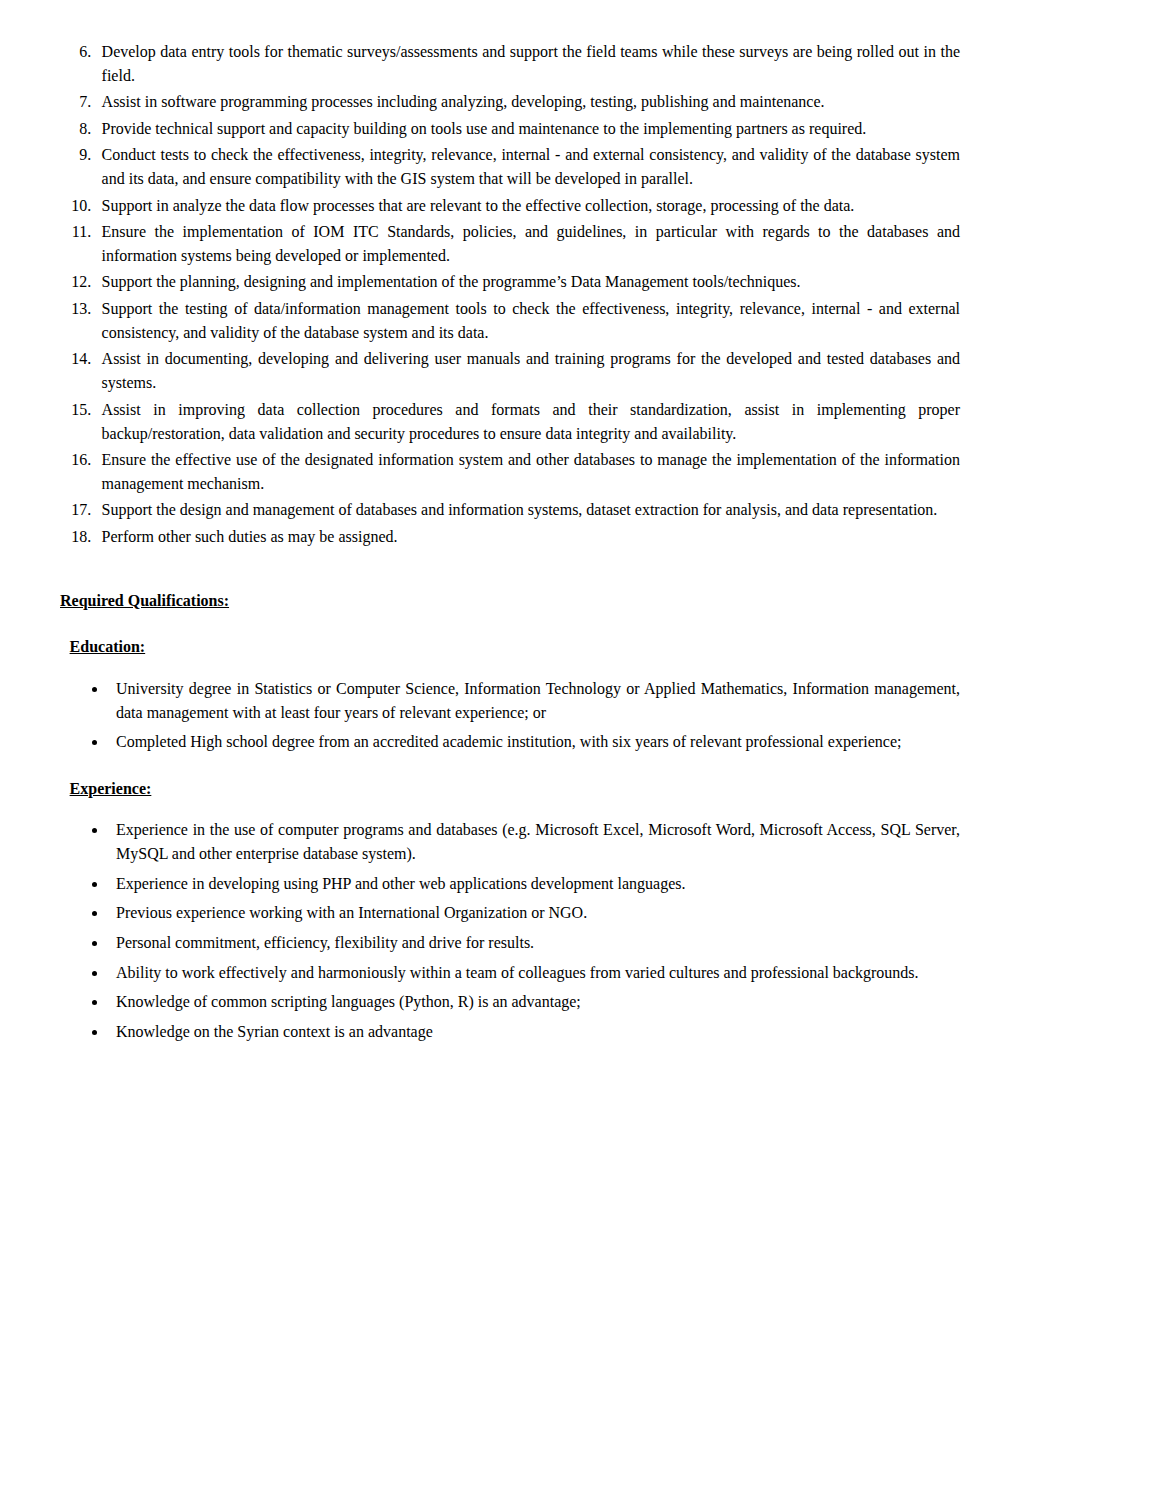Develop data entry tools for thematic surveys/assessments and support the field teams while these surveys are being rolled out in the field.
Assist in software programming processes including analyzing, developing, testing, publishing and maintenance.
Provide technical support and capacity building on tools use and maintenance to the implementing partners as required.
Conduct tests to check the effectiveness, integrity, relevance, internal - and external consistency, and validity of the database system and its data, and ensure compatibility with the GIS system that will be developed in parallel.
Support in analyze the data flow processes that are relevant to the effective collection, storage, processing of the data.
Ensure the implementation of IOM ITC Standards, policies, and guidelines, in particular with regards to the databases and information systems being developed or implemented.
Support the planning, designing and implementation of the programme’s Data Management tools/techniques.
Support the testing of data/information management tools to check the effectiveness, integrity, relevance, internal - and external consistency, and validity of the database system and its data.
Assist in documenting, developing and delivering user manuals and training programs for the developed and tested databases and systems.
Assist in improving data collection procedures and formats and their standardization, assist in implementing proper backup/restoration, data validation and security procedures to ensure data integrity and availability.
Ensure the effective use of the designated information system and other databases to manage the implementation of the information management mechanism.
Support the design and management of databases and information systems, dataset extraction for analysis, and data representation.
Perform other such duties as may be assigned.
Required Qualifications:
Education:
University degree in Statistics or Computer Science, Information Technology or Applied Mathematics, Information management, data management with at least four years of relevant experience; or
Completed High school degree from an accredited academic institution, with six years of relevant professional experience;
Experience:
Experience in the use of computer programs and databases (e.g. Microsoft Excel, Microsoft Word, Microsoft Access, SQL Server, MySQL and other enterprise database system).
Experience in developing using PHP and other web applications development languages.
Previous experience working with an International Organization or NGO.
Personal commitment, efficiency, flexibility and drive for results.
Ability to work effectively and harmoniously within a team of colleagues from varied cultures and professional backgrounds.
Knowledge of common scripting languages (Python, R) is an advantage;
Knowledge on the Syrian context is an advantage